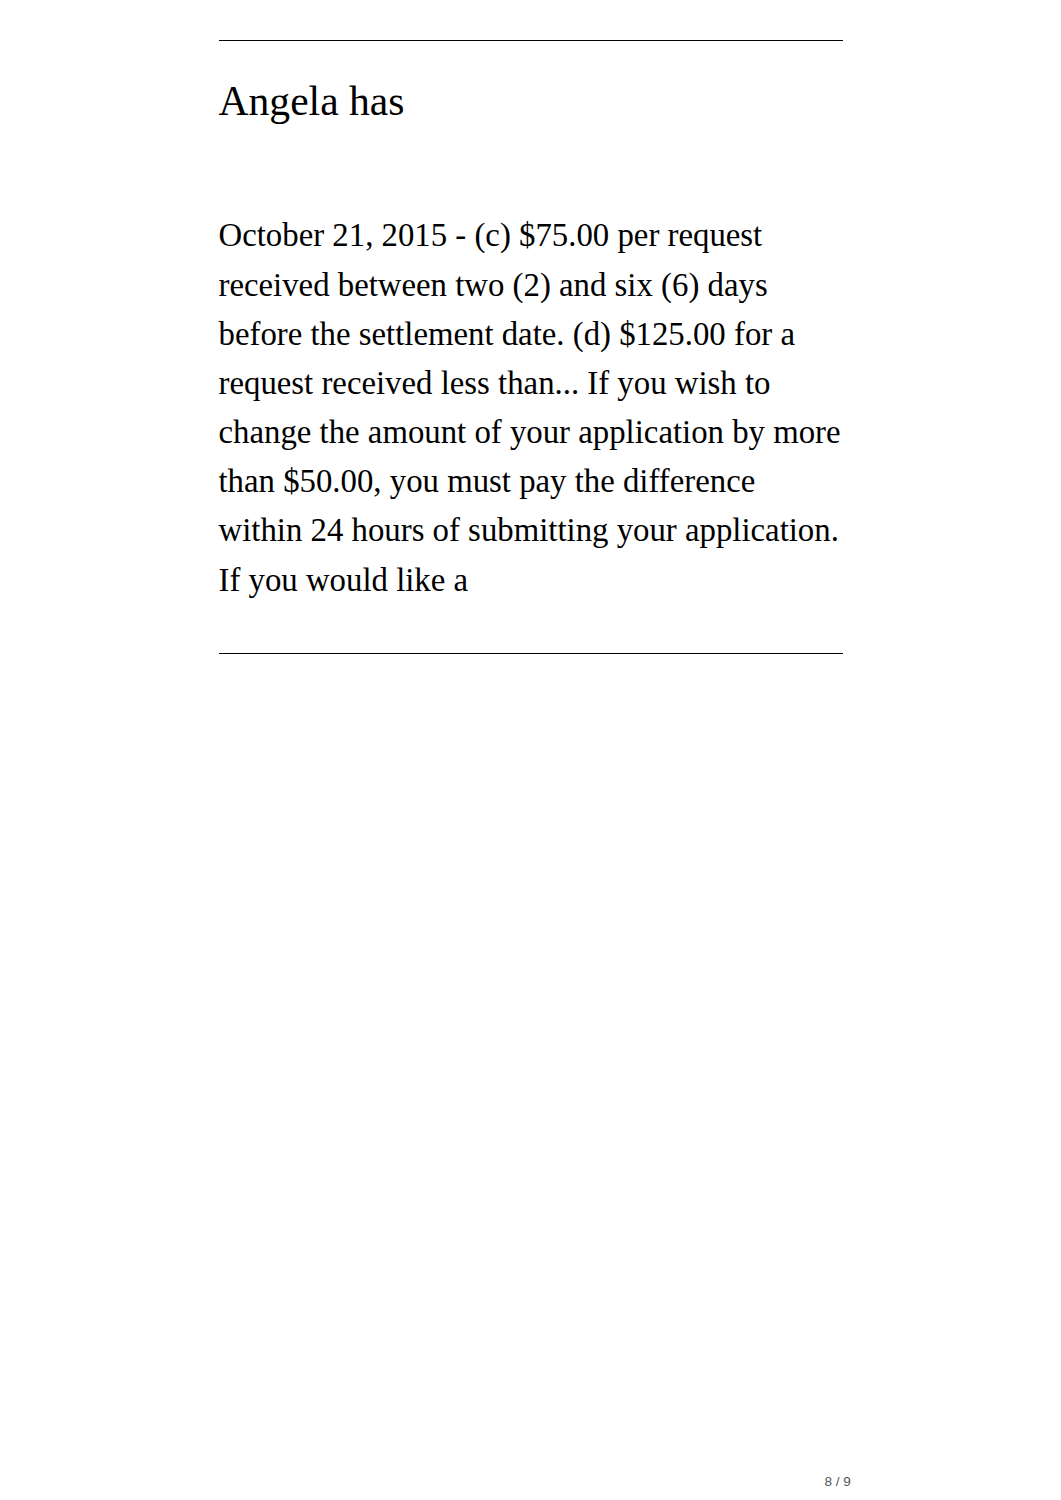Angela has
October 21, 2015 - (c) $75.00 per request received between two (2) and six (6) days before the settlement date. (d) $125.00 for a request received less than... If you wish to change the amount of your application by more than $50.00, you must pay the difference within 24 hours of submitting your application. If you would like a
8 / 9